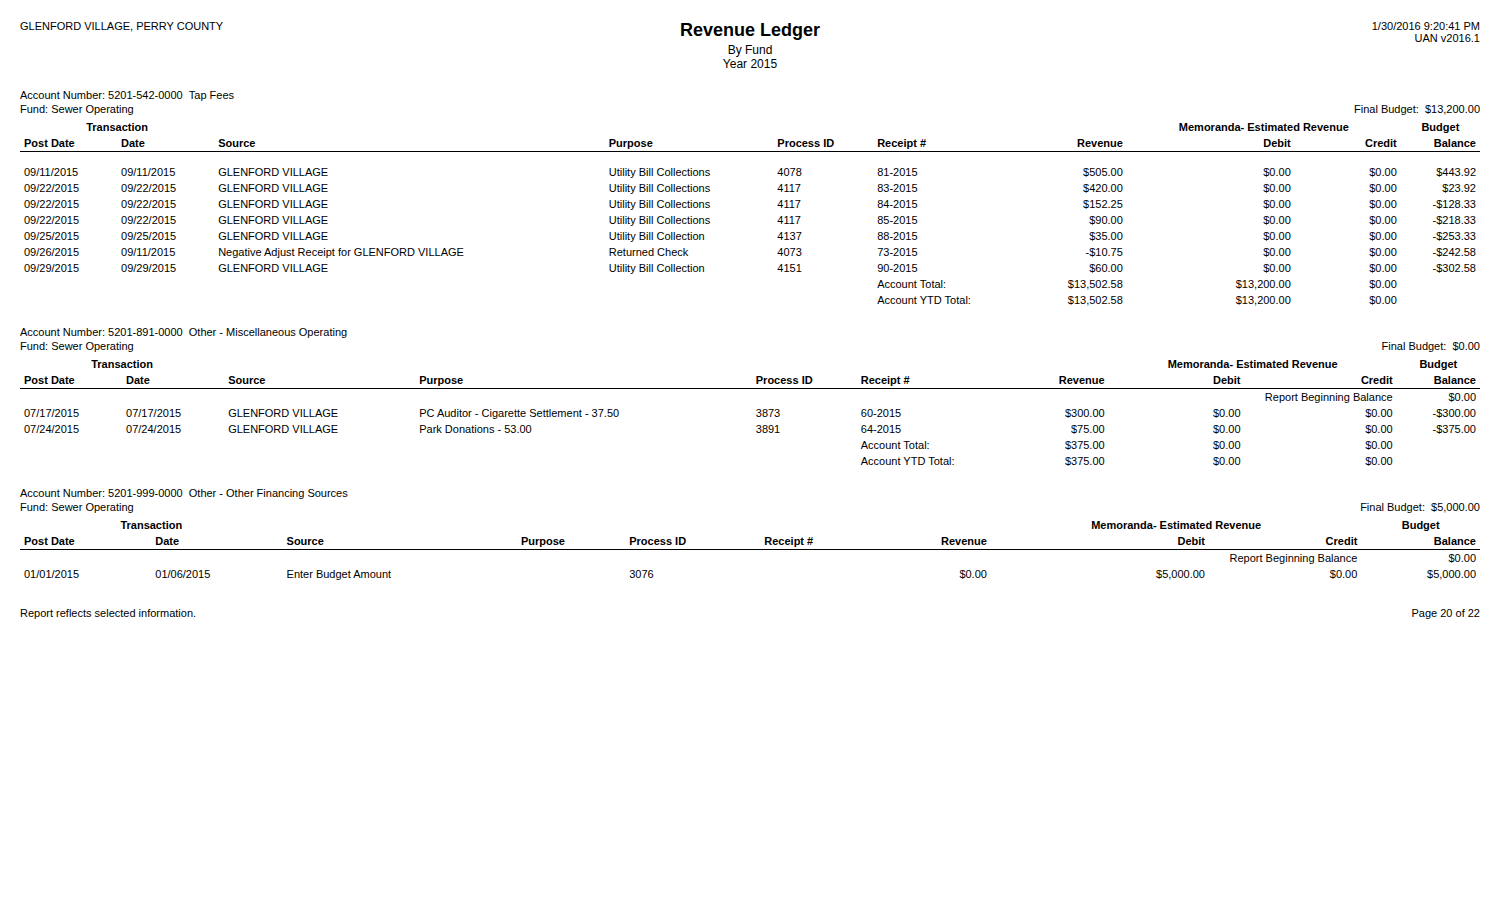GLENFORD VILLAGE, PERRY COUNTY
1/30/2016 9:20:41 PM
UAN v2016.1
Revenue Ledger
By Fund
Year 2015
Account Number: 5201-542-0000 Tap Fees
Fund: Sewer Operating Final Budget: $13,200.00
| Transaction | | | | | | Memoranda- Estimated Revenue | Budget |
| --- | --- | --- | --- | --- | --- | --- | --- |
| Post Date | Date | Source | Purpose | Process ID | Receipt # | Revenue | Debit | Credit | Balance |
| 09/11/2015 | 09/11/2015 | GLENFORD VILLAGE | Utility Bill Collections | 4078 | 81-2015 | $505.00 | $0.00 | $0.00 | $443.92 |
| 09/22/2015 | 09/22/2015 | GLENFORD VILLAGE | Utility Bill Collections | 4117 | 83-2015 | $420.00 | $0.00 | $0.00 | $23.92 |
| 09/22/2015 | 09/22/2015 | GLENFORD VILLAGE | Utility Bill Collections | 4117 | 84-2015 | $152.25 | $0.00 | $0.00 | -$128.33 |
| 09/22/2015 | 09/22/2015 | GLENFORD VILLAGE | Utility Bill Collections | 4117 | 85-2015 | $90.00 | $0.00 | $0.00 | -$218.33 |
| 09/25/2015 | 09/25/2015 | GLENFORD VILLAGE | Utility Bill Collection | 4137 | 88-2015 | $35.00 | $0.00 | $0.00 | -$253.33 |
| 09/26/2015 | 09/11/2015 | Negative Adjust Receipt for GLENFORD VILLAGE | Returned Check | 4073 | 73-2015 | -$10.75 | $0.00 | $0.00 | -$242.58 |
| 09/29/2015 | 09/29/2015 | GLENFORD VILLAGE | Utility Bill Collection | 4151 | 90-2015 | $60.00 | $0.00 | $0.00 | -$302.58 |
| | Account Total: | $13,502.58 | $13,200.00 | $0.00 | |
| | Account YTD Total: | $13,502.58 | $13,200.00 | $0.00 | |
Account Number: 5201-891-0000 Other - Miscellaneous Operating
Fund: Sewer Operating Final Budget: $0.00
| Transaction | | | | | | Memoranda- Estimated Revenue | Budget |
| --- | --- | --- | --- | --- | --- | --- | --- |
| Post Date | Date | Source | Purpose | Process ID | Receipt # | Revenue | Debit | Credit | Balance |
| | Report Beginning Balance | $0.00 |
| 07/17/2015 | 07/17/2015 | GLENFORD VILLAGE | PC Auditor - Cigarette Settlement - 37.50 | 3873 | 60-2015 | $300.00 | $0.00 | $0.00 | -$300.00 |
| 07/24/2015 | 07/24/2015 | GLENFORD VILLAGE | Park Donations - 53.00 | 3891 | 64-2015 | $75.00 | $0.00 | $0.00 | -$375.00 |
| | Account Total: | $375.00 | $0.00 | $0.00 | |
| | Account YTD Total: | $375.00 | $0.00 | $0.00 | |
Account Number: 5201-999-0000 Other - Other Financing Sources
Fund: Sewer Operating Final Budget: $5,000.00
| Transaction | | | | | | Memoranda- Estimated Revenue | Budget |
| --- | --- | --- | --- | --- | --- | --- | --- |
| Post Date | Date | Source | Purpose | Process ID | Receipt # | Revenue | Debit | Credit | Balance |
| | Report Beginning Balance | $0.00 |
| 01/01/2015 | 01/06/2015 | Enter Budget Amount | | 3076 | | $0.00 | $5,000.00 | $0.00 | $5,000.00 |
Report reflects selected information. Page 20 of 22